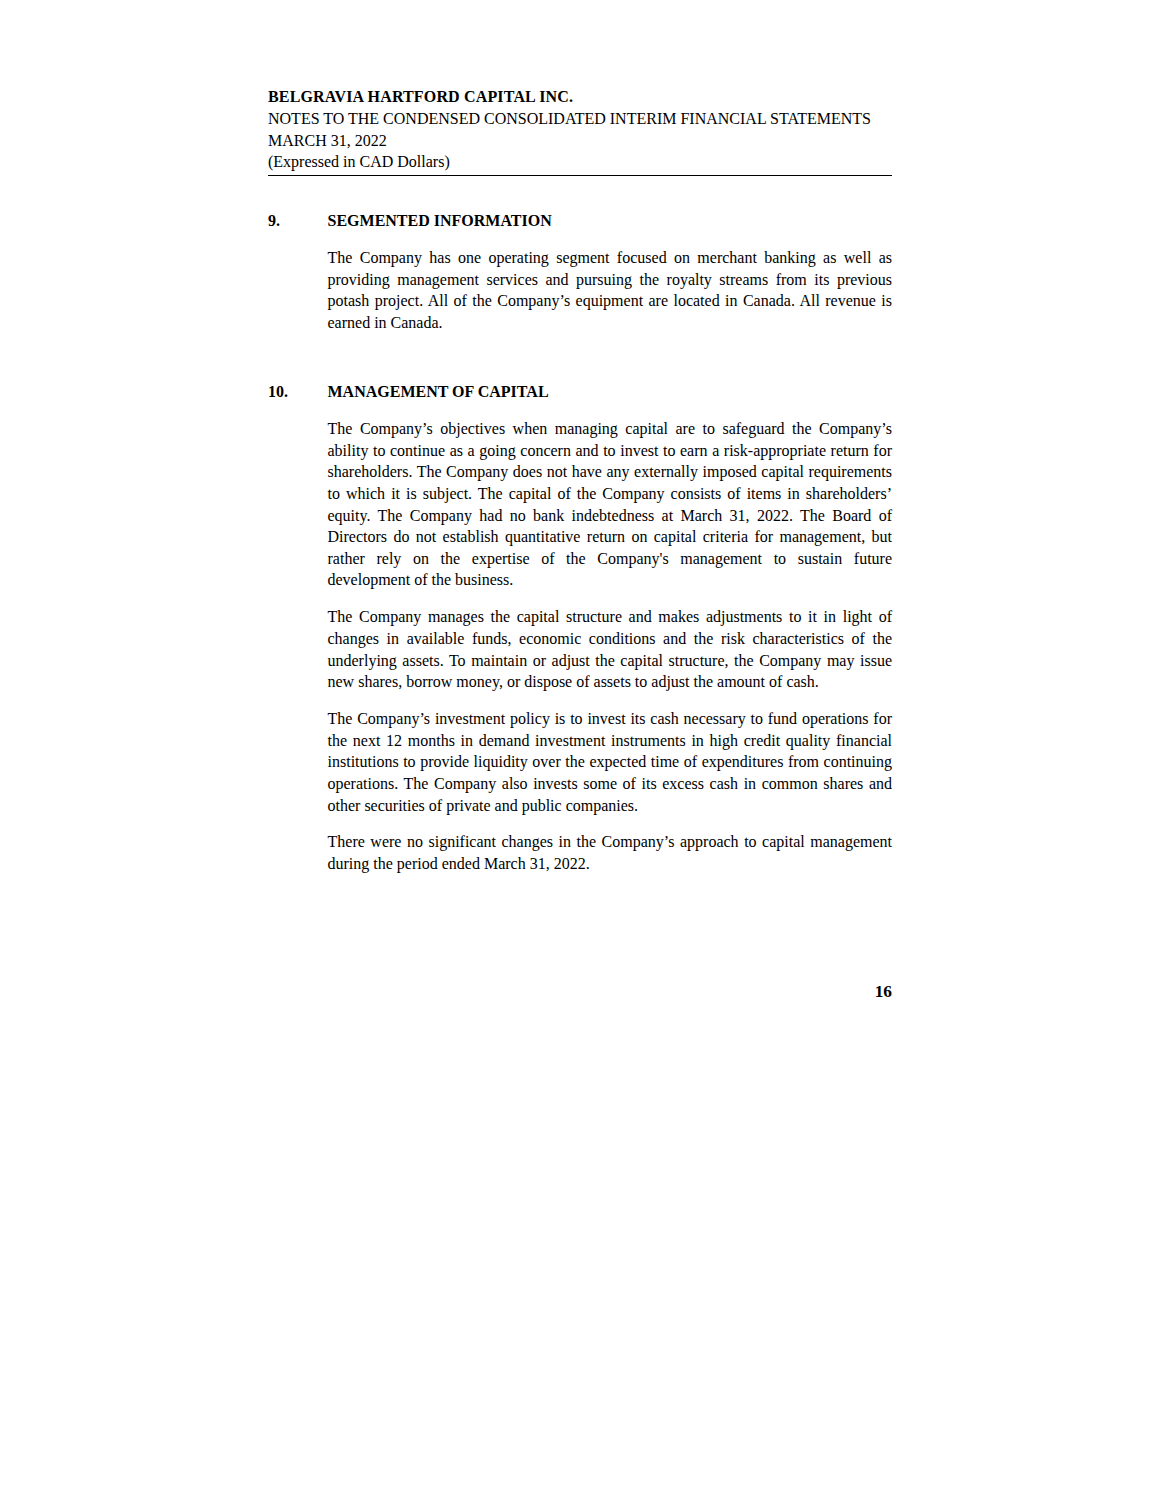Belgravia Hartford Capital Inc.
NOTES TO THE CONDENSED CONSOLIDATED INTERIM FINANCIAL STATEMENTS
MARCH 31, 2022
(Expressed in CAD Dollars)
9. Segmented Information
The Company has one operating segment focused on merchant banking as well as providing management services and pursuing the royalty streams from its previous potash project. All of the Company’s equipment are located in Canada. All revenue is earned in Canada.
10. Management of Capital
The Company’s objectives when managing capital are to safeguard the Company’s ability to continue as a going concern and to invest to earn a risk-appropriate return for shareholders. The Company does not have any externally imposed capital requirements to which it is subject. The capital of the Company consists of items in shareholders’ equity. The Company had no bank indebtedness at March 31, 2022. The Board of Directors do not establish quantitative return on capital criteria for management, but rather rely on the expertise of the Company's management to sustain future development of the business.
The Company manages the capital structure and makes adjustments to it in light of changes in available funds, economic conditions and the risk characteristics of the underlying assets. To maintain or adjust the capital structure, the Company may issue new shares, borrow money, or dispose of assets to adjust the amount of cash.
The Company’s investment policy is to invest its cash necessary to fund operations for the next 12 months in demand investment instruments in high credit quality financial institutions to provide liquidity over the expected time of expenditures from continuing operations. The Company also invests some of its excess cash in common shares and other securities of private and public companies.
There were no significant changes in the Company’s approach to capital management during the period ended March 31, 2022.
16